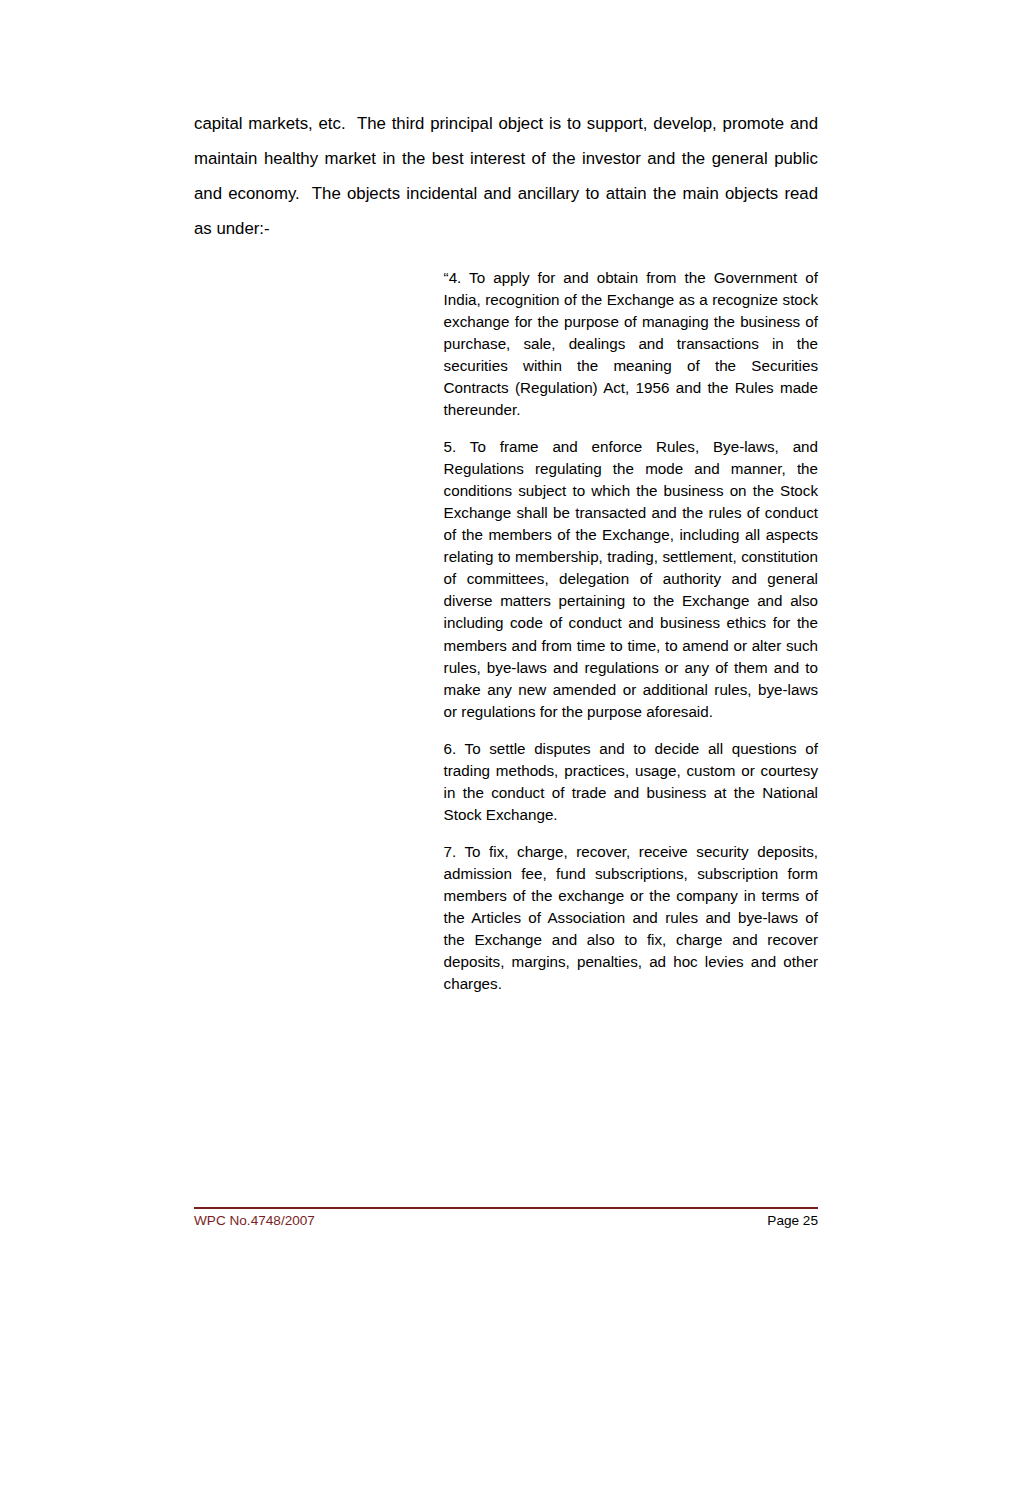capital markets, etc. The third principal object is to support, develop, promote and maintain healthy market in the best interest of the investor and the general public and economy. The objects incidental and ancillary to attain the main objects read as under:-
“4. To apply for and obtain from the Government of India, recognition of the Exchange as a recognize stock exchange for the purpose of managing the business of purchase, sale, dealings and transactions in the securities within the meaning of the Securities Contracts (Regulation) Act, 1956 and the Rules made thereunder.
5. To frame and enforce Rules, Bye-laws, and Regulations regulating the mode and manner, the conditions subject to which the business on the Stock Exchange shall be transacted and the rules of conduct of the members of the Exchange, including all aspects relating to membership, trading, settlement, constitution of committees, delegation of authority and general diverse matters pertaining to the Exchange and also including code of conduct and business ethics for the members and from time to time, to amend or alter such rules, bye-laws and regulations or any of them and to make any new amended or additional rules, bye-laws or regulations for the purpose aforesaid.
6. To settle disputes and to decide all questions of trading methods, practices, usage, custom or courtesy in the conduct of trade and business at the National Stock Exchange.
7. To fix, charge, recover, receive security deposits, admission fee, fund subscriptions, subscription form members of the exchange or the company in terms of the Articles of Association and rules and bye-laws of the Exchange and also to fix, charge and recover deposits, margins, penalties, ad hoc levies and other charges.
WPC No.4748/2007 Page 25